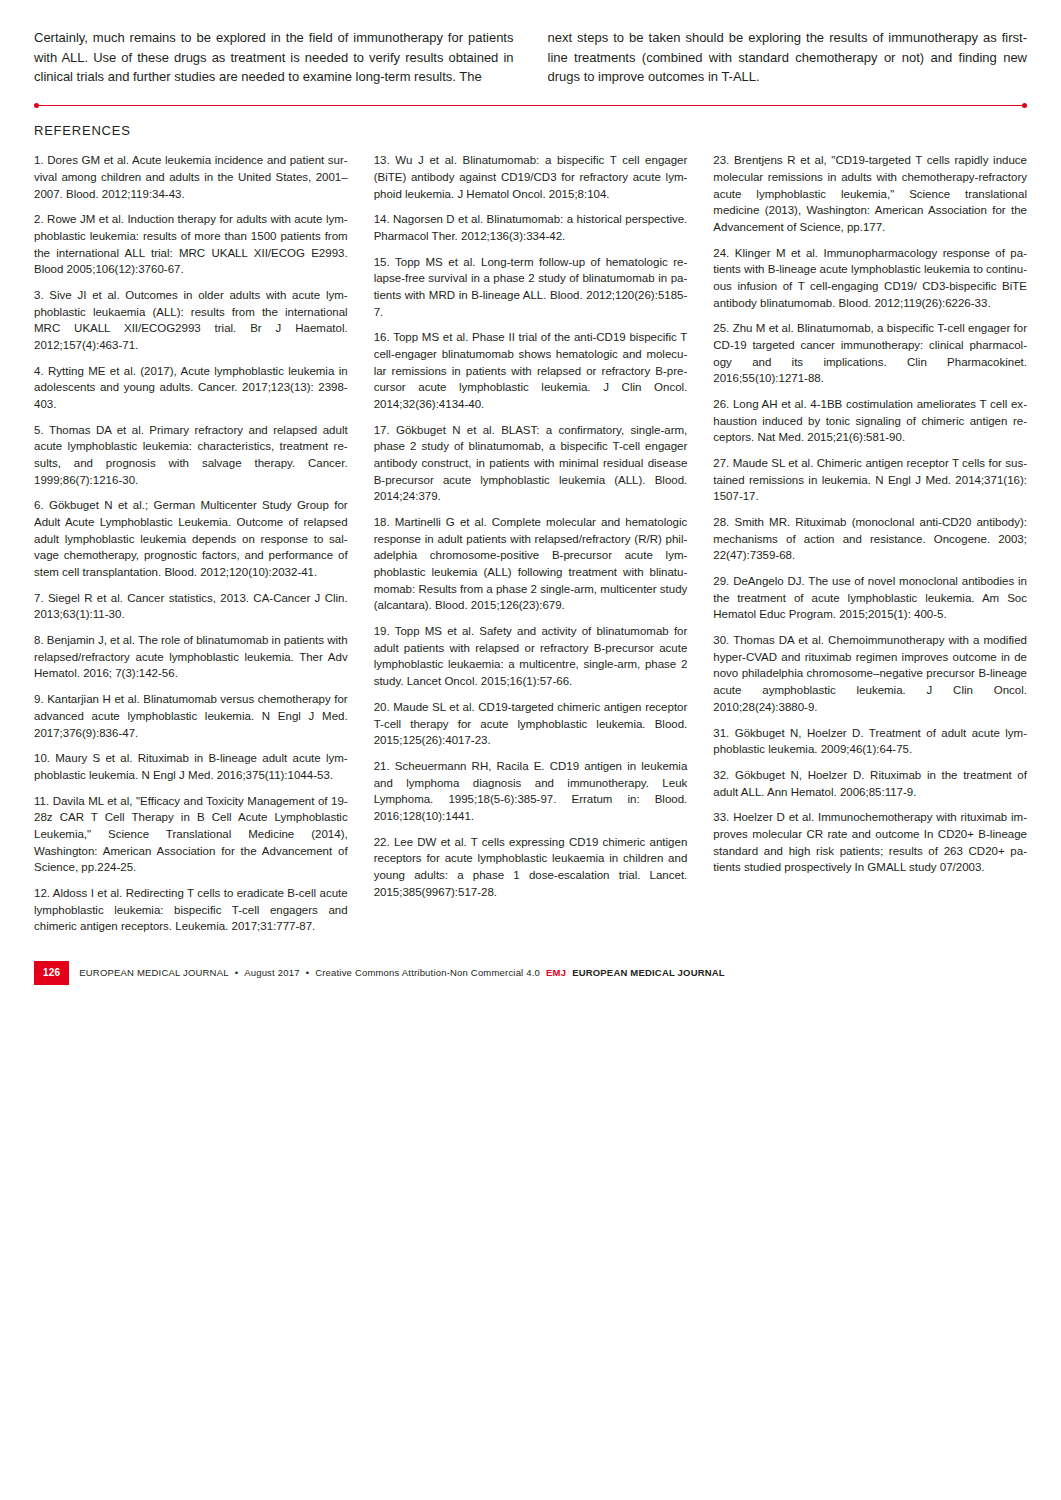Certainly, much remains to be explored in the field of immunotherapy for patients with ALL. Use of these drugs as treatment is needed to verify results obtained in clinical trials and further studies are needed to examine long-term results. The
next steps to be taken should be exploring the results of immunotherapy as first-line treatments (combined with standard chemotherapy or not) and finding new drugs to improve outcomes in T-ALL.
REFERENCES
Dores GM et al. Acute leukemia incidence and patient survival among children and adults in the United States, 2001–2007. Blood. 2012;119:34-43.
Rowe JM et al. Induction therapy for adults with acute lymphoblastic leukemia: results of more than 1500 patients from the international ALL trial: MRC UKALL XII/ECOG E2993. Blood 2005;106(12):3760-67.
Sive JI et al. Outcomes in older adults with acute lymphoblastic leukaemia (ALL): results from the international MRC UKALL XII/ECOG2993 trial. Br J Haematol. 2012;157(4):463-71.
Rytting ME et al. (2017), Acute lymphoblastic leukemia in adolescents and young adults. Cancer. 2017;123(13): 2398-403.
Thomas DA et al. Primary refractory and relapsed adult acute lymphoblastic leukemia: characteristics, treatment results, and prognosis with salvage therapy. Cancer. 1999;86(7):1216-30.
Gökbuget N et al.; German Multicenter Study Group for Adult Acute Lymphoblastic Leukemia. Outcome of relapsed adult lymphoblastic leukemia depends on response to salvage chemotherapy, prognostic factors, and performance of stem cell transplantation. Blood. 2012;120(10):2032-41.
Siegel R et al. Cancer statistics, 2013. CA-Cancer J Clin. 2013;63(1):11-30.
Benjamin J, et al. The role of blinatumomab in patients with relapsed/refractory acute lymphoblastic leukemia. Ther Adv Hematol. 2016; 7(3):142-56.
Kantarjian H et al. Blinatumomab versus chemotherapy for advanced acute lymphoblastic leukemia. N Engl J Med. 2017;376(9):836-47.
Maury S et al. Rituximab in B-lineage adult acute lymphoblastic leukemia. N Engl J Med. 2016;375(11):1044-53.
Davila ML et al, "Efficacy and Toxicity Management of 19-28z CAR T Cell Therapy in B Cell Acute Lymphoblastic Leukemia," Science Translational Medicine (2014), Washington: American Association for the Advancement of Science, pp.224-25.
Aldoss I et al. Redirecting T cells to eradicate B-cell acute lymphoblastic leukemia: bispecific T-cell engagers and chimeric antigen receptors. Leukemia. 2017;31:777-87.
Wu J et al. Blinatumomab: a bispecific T cell engager (BiTE) antibody against CD19/CD3 for refractory acute lymphoid leukemia. J Hematol Oncol. 2015;8:104.
Nagorsen D et al. Blinatumomab: a historical perspective. Pharmacol Ther. 2012;136(3):334-42.
Topp MS et al. Long-term follow-up of hematologic relapse-free survival in a phase 2 study of blinatumomab in patients with MRD in B-lineage ALL. Blood. 2012;120(26):5185-7.
Topp MS et al. Phase II trial of the anti-CD19 bispecific T cell-engager blinatumomab shows hematologic and molecular remissions in patients with relapsed or refractory B-precursor acute lymphoblastic leukemia. J Clin Oncol. 2014;32(36):4134-40.
Gökbuget N et al. BLAST: a confirmatory, single-arm, phase 2 study of blinatumomab, a bispecific T-cell engager antibody construct, in patients with minimal residual disease B-precursor acute lymphoblastic leukemia (ALL). Blood. 2014;24:379.
Martinelli G et al. Complete molecular and hematologic response in adult patients with relapsed/refractory (R/R) philadelphia chromosome-positive B-precursor acute lymphoblastic leukemia (ALL) following treatment with blinatumomab: Results from a phase 2 single-arm, multicenter study (alcantara). Blood. 2015;126(23):679.
Topp MS et al. Safety and activity of blinatumomab for adult patients with relapsed or refractory B-precursor acute lymphoblastic leukaemia: a multicentre, single-arm, phase 2 study. Lancet Oncol. 2015;16(1):57-66.
Maude SL et al. CD19-targeted chimeric antigen receptor T-cell therapy for acute lymphoblastic leukemia. Blood. 2015;125(26):4017-23.
Scheuermann RH, Racila E. CD19 antigen in leukemia and lymphoma diagnosis and immunotherapy. Leuk Lymphoma. 1995;18(5-6):385-97. Erratum in: Blood. 2016;128(10):1441.
Lee DW et al. T cells expressing CD19 chimeric antigen receptors for acute lymphoblastic leukaemia in children and young adults: a phase 1 dose-escalation trial. Lancet. 2015;385(9967):517-28.
Brentjens R et al, "CD19-targeted T cells rapidly induce molecular remissions in adults with chemotherapy-refractory acute lymphoblastic leukemia," Science translational medicine (2013), Washington: American Association for the Advancement of Science, pp.177.
Klinger M et al. Immunopharmacology response of patients with B-lineage acute lymphoblastic leukemia to continuous infusion of T cell-engaging CD19/ CD3-bispecific BiTE antibody blinatumomab. Blood. 2012;119(26):6226-33.
Zhu M et al. Blinatumomab, a bispecific T-cell engager for CD-19 targeted cancer immunotherapy: clinical pharmacology and its implications. Clin Pharmacokinet. 2016;55(10):1271-88.
Long AH et al. 4-1BB costimulation ameliorates T cell exhaustion induced by tonic signaling of chimeric antigen receptors. Nat Med. 2015;21(6):581-90.
Maude SL et al. Chimeric antigen receptor T cells for sustained remissions in leukemia. N Engl J Med. 2014;371(16): 1507-17.
Smith MR. Rituximab (monoclonal anti-CD20 antibody): mechanisms of action and resistance. Oncogene. 2003; 22(47):7359-68.
DeAngelo DJ. The use of novel monoclonal antibodies in the treatment of acute lymphoblastic leukemia. Am Soc Hematol Educ Program. 2015;2015(1): 400-5.
Thomas DA et al. Chemoimmunotherapy with a modified hyper-CVAD and rituximab regimen improves outcome in de novo philadelphia chromosome–negative precursor B-lineage acute aymphoblastic leukemia. J Clin Oncol. 2010;28(24):3880-9.
Gökbuget N, Hoelzer D. Treatment of adult acute lymphoblastic leukemia. 2009;46(1):64-75.
Gökbuget N, Hoelzer D. Rituximab in the treatment of adult ALL. Ann Hematol. 2006;85:117-9.
Hoelzer D et al. Immunochemotherapy with rituximab improves molecular CR rate and outcome In CD20+ B-lineage standard and high risk patients; results of 263 CD20+ patients studied prospectively In GMALL study 07/2003.
126
EUROPEAN MEDICAL JOURNAL • August 2017 • Creative Commons Attribution-Non Commercial 4.0 EMJ EUROPEAN MEDICAL JOURNAL